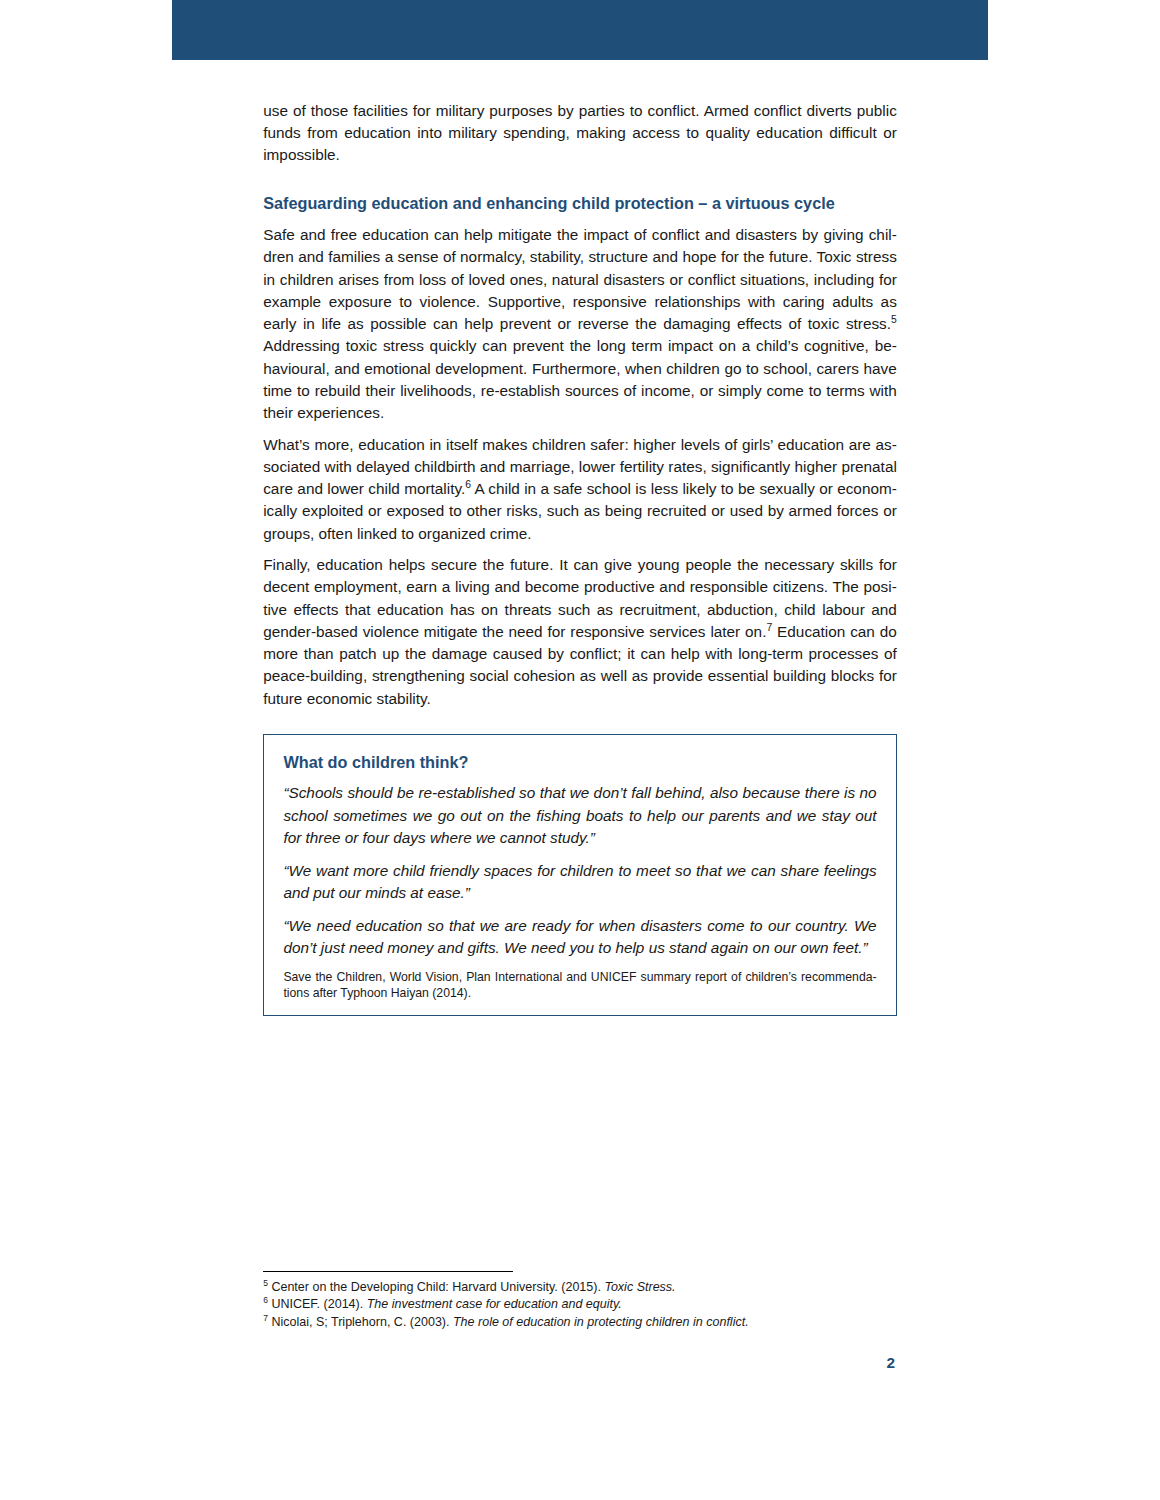use of those facilities for military purposes by parties to conflict. Armed conflict diverts public funds from education into military spending, making access to quality education difficult or impossible.
Safeguarding education and enhancing child protection – a virtuous cycle
Safe and free education can help mitigate the impact of conflict and disasters by giving children and families a sense of normalcy, stability, structure and hope for the future. Toxic stress in children arises from loss of loved ones, natural disasters or conflict situations, including for example exposure to violence. Supportive, responsive relationships with caring adults as early in life as possible can help prevent or reverse the damaging effects of toxic stress.5 Addressing toxic stress quickly can prevent the long term impact on a child’s cognitive, behavioural, and emotional development. Furthermore, when children go to school, carers have time to rebuild their livelihoods, re-establish sources of income, or simply come to terms with their experiences.
What’s more, education in itself makes children safer: higher levels of girls’ education are associated with delayed childbirth and marriage, lower fertility rates, significantly higher prenatal care and lower child mortality.6 A child in a safe school is less likely to be sexually or economically exploited or exposed to other risks, such as being recruited or used by armed forces or groups, often linked to organized crime.
Finally, education helps secure the future. It can give young people the necessary skills for decent employment, earn a living and become productive and responsible citizens. The positive effects that education has on threats such as recruitment, abduction, child labour and gender-based violence mitigate the need for responsive services later on.7 Education can do more than patch up the damage caused by conflict; it can help with long-term processes of peace-building, strengthening social cohesion as well as provide essential building blocks for future economic stability.
What do children think?
“Schools should be re-established so that we don’t fall behind, also because there is no school sometimes we go out on the fishing boats to help our parents and we stay out for three or four days where we cannot study.”
“We want more child friendly spaces for children to meet so that we can share feelings and put our minds at ease.”
“We need education so that we are ready for when disasters come to our country. We don’t just need money and gifts. We need you to help us stand again on our own feet.”
Save the Children, World Vision, Plan International and UNICEF summary report of children’s recommendations after Typhoon Haiyan (2014).
5 Center on the Developing Child: Harvard University. (2015). Toxic Stress.
6 UNICEF. (2014). The investment case for education and equity.
7 Nicolai, S; Triplehorn, C. (2003). The role of education in protecting children in conflict.
2